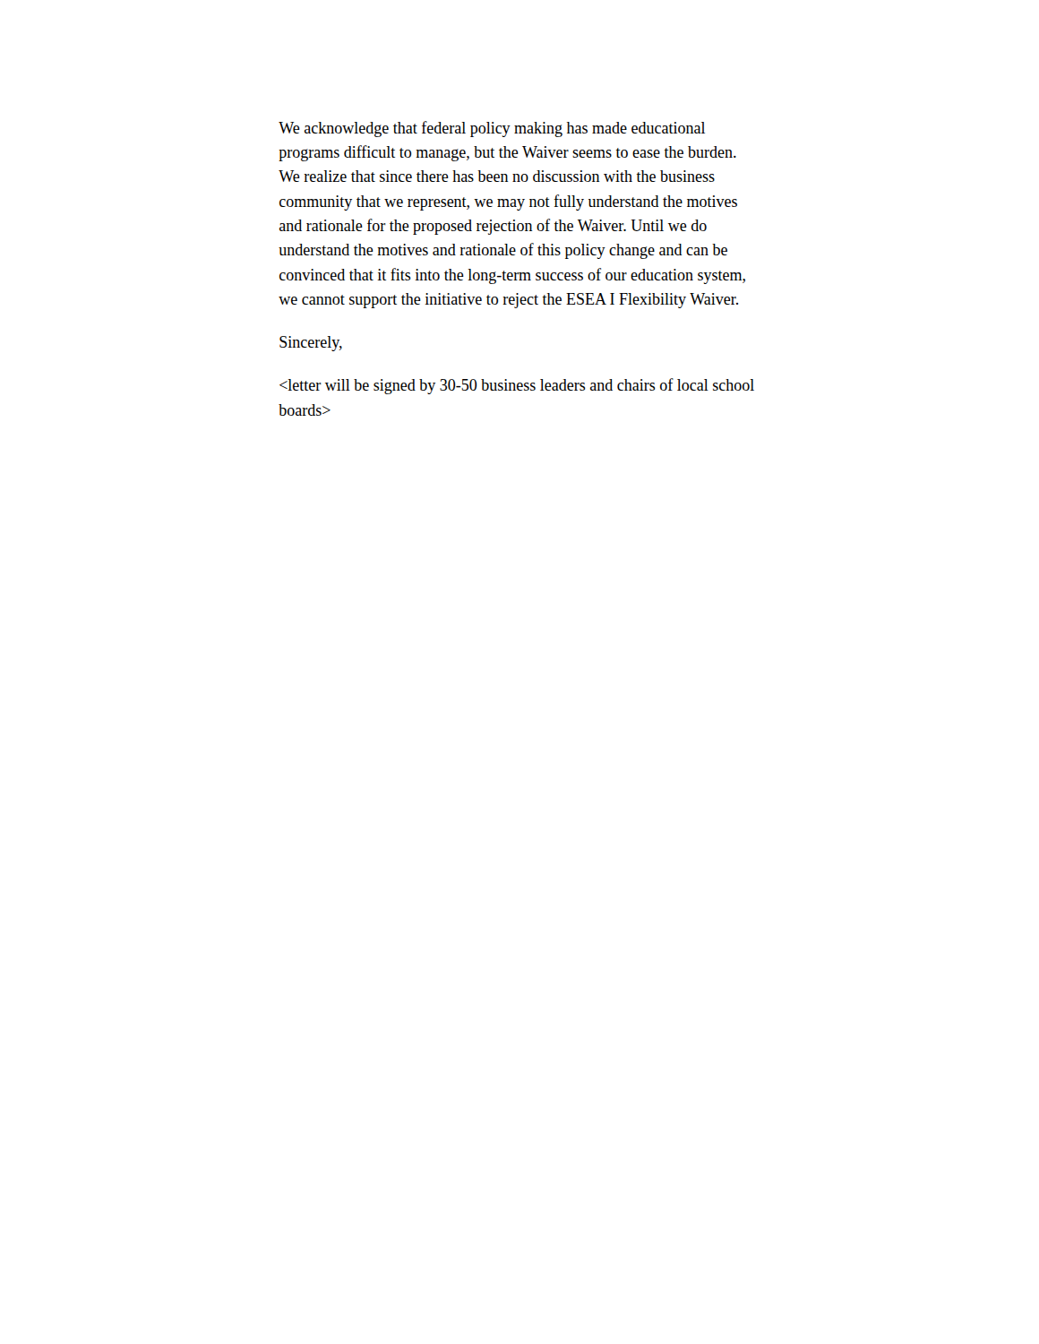We acknowledge that federal policy making has made educational programs difficult to manage, but the Waiver seems to ease the burden. We realize that since there has been no discussion with the business community that we represent, we may not fully understand the motives and rationale for the proposed rejection of the Waiver. Until we do understand the motives and rationale of this policy change and can be convinced that it fits into the long-term success of our education system, we cannot support the initiative to reject the ESEA I Flexibility Waiver.
Sincerely,
<letter will be signed by 30-50 business leaders and chairs of local school boards>